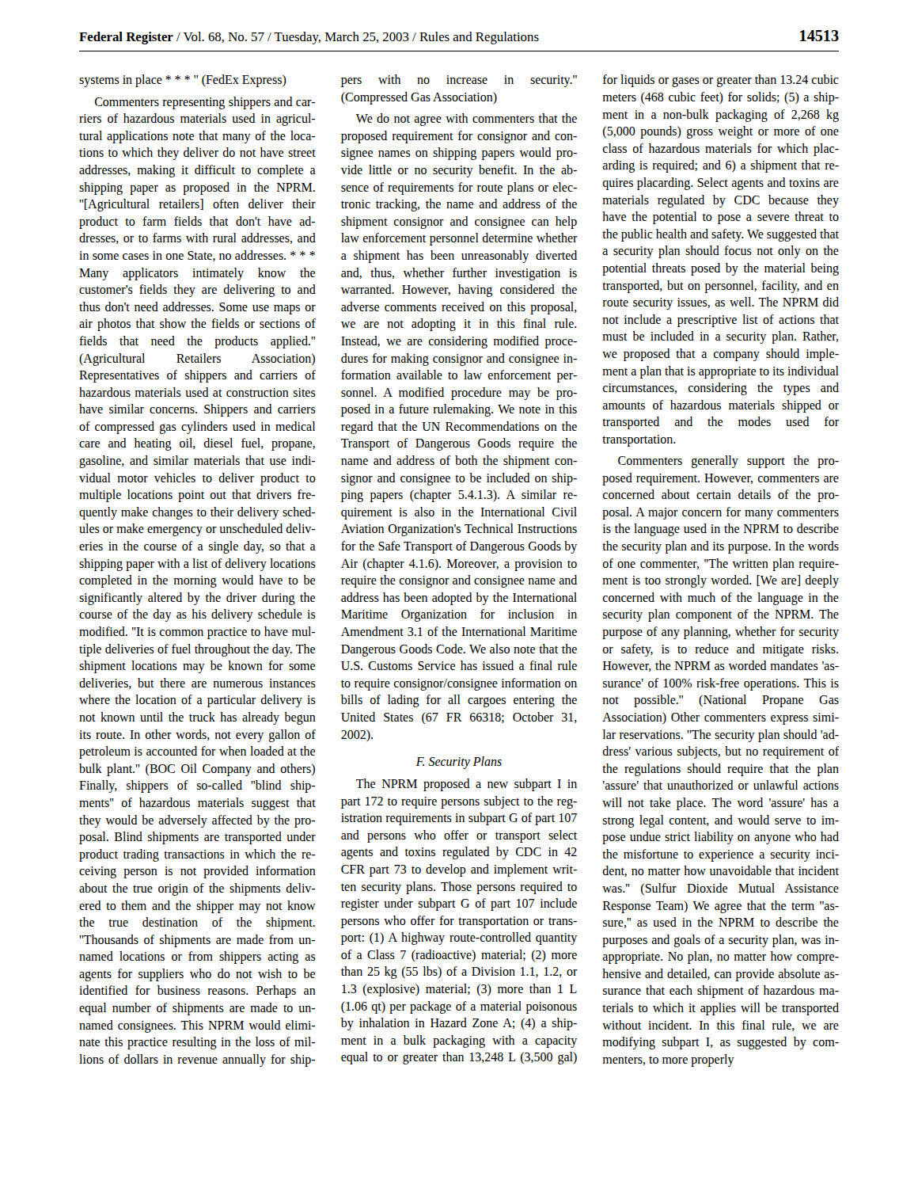Federal Register / Vol. 68, No. 57 / Tuesday, March 25, 2003 / Rules and Regulations
14513
systems in place * * * '' (FedEx Express)
Commenters representing shippers and carriers of hazardous materials used in agricultural applications note that many of the locations to which they deliver do not have street addresses, making it difficult to complete a shipping paper as proposed in the NPRM. ''[Agricultural retailers] often deliver their product to farm fields that don't have addresses, or to farms with rural addresses, and in some cases in one State, no addresses. * * * Many applicators intimately know the customer's fields they are delivering to and thus don't need addresses. Some use maps or air photos that show the fields or sections of fields that need the products applied.'' (Agricultural Retailers Association) Representatives of shippers and carriers of hazardous materials used at construction sites have similar concerns. Shippers and carriers of compressed gas cylinders used in medical care and heating oil, diesel fuel, propane, gasoline, and similar materials that use individual motor vehicles to deliver product to multiple locations point out that drivers frequently make changes to their delivery schedules or make emergency or unscheduled deliveries in the course of a single day, so that a shipping paper with a list of delivery locations completed in the morning would have to be significantly altered by the driver during the course of the day as his delivery schedule is modified. ''It is common practice to have multiple deliveries of fuel throughout the day. The shipment locations may be known for some deliveries, but there are numerous instances where the location of a particular delivery is not known until the truck has already begun its route. In other words, not every gallon of petroleum is accounted for when loaded at the bulk plant.'' (BOC Oil Company and others) Finally, shippers of so-called ''blind shipments'' of hazardous materials suggest that they would be adversely affected by the proposal. Blind shipments are transported under product trading transactions in which the receiving person is not provided information about the true origin of the shipments delivered to them and the shipper may not know the true destination of the shipment. ''Thousands of shipments are made from unnamed locations or from shippers acting as agents for suppliers who do not wish to be identified for business reasons. Perhaps an equal number of shipments are made to unnamed consignees. This NPRM would eliminate this practice resulting in the loss of millions of dollars in revenue annually for shippers with no increase in security.'' (Compressed Gas Association)
We do not agree with commenters that the proposed requirement for consignor and consignee names on shipping papers would provide little or no security benefit. In the absence of requirements for route plans or electronic tracking, the name and address of the shipment consignor and consignee can help law enforcement personnel determine whether a shipment has been unreasonably diverted and, thus, whether further investigation is warranted. However, having considered the adverse comments received on this proposal, we are not adopting it in this final rule. Instead, we are considering modified procedures for making consignor and consignee information available to law enforcement personnel. A modified procedure may be proposed in a future rulemaking. We note in this regard that the UN Recommendations on the Transport of Dangerous Goods require the name and address of both the shipment consignor and consignee to be included on shipping papers (chapter 5.4.1.3). A similar requirement is also in the International Civil Aviation Organization's Technical Instructions for the Safe Transport of Dangerous Goods by Air (chapter 4.1.6). Moreover, a provision to require the consignor and consignee name and address has been adopted by the International Maritime Organization for inclusion in Amendment 3.1 of the International Maritime Dangerous Goods Code. We also note that the U.S. Customs Service has issued a final rule to require consignor/consignee information on bills of lading for all cargoes entering the United States (67 FR 66318; October 31, 2002).
F. Security Plans
The NPRM proposed a new subpart I in part 172 to require persons subject to the registration requirements in subpart G of part 107 and persons who offer or transport select agents and toxins regulated by CDC in 42 CFR part 73 to develop and implement written security plans. Those persons required to register under subpart G of part 107 include persons who offer for transportation or transport: (1) A highway route-controlled quantity of a Class 7 (radioactive) material; (2) more than 25 kg (55 lbs) of a Division 1.1, 1.2, or 1.3 (explosive) material; (3) more than 1 L (1.06 qt) per package of a material poisonous by inhalation in Hazard Zone A; (4) a shipment in a bulk packaging with a capacity equal to or greater than 13,248 L (3,500 gal) for liquids or gases or greater than 13.24 cubic meters (468 cubic feet) for solids; (5) a shipment in a non-bulk packaging of 2,268 kg (5,000 pounds) gross weight or more of one class of hazardous materials for which placarding is required; and 6) a shipment that requires placarding. Select agents and toxins are materials regulated by CDC because they have the potential to pose a severe threat to the public health and safety. We suggested that a security plan should focus not only on the potential threats posed by the material being transported, but on personnel, facility, and en route security issues, as well. The NPRM did not include a prescriptive list of actions that must be included in a security plan. Rather, we proposed that a company should implement a plan that is appropriate to its individual circumstances, considering the types and amounts of hazardous materials shipped or transported and the modes used for transportation.
Commenters generally support the proposed requirement. However, commenters are concerned about certain details of the proposal. A major concern for many commenters is the language used in the NPRM to describe the security plan and its purpose. In the words of one commenter, ''The written plan requirement is too strongly worded. [We are] deeply concerned with much of the language in the security plan component of the NPRM. The purpose of any planning, whether for security or safety, is to reduce and mitigate risks. However, the NPRM as worded mandates 'assurance' of 100% risk-free operations. This is not possible.'' (National Propane Gas Association) Other commenters express similar reservations. ''The security plan should 'address' various subjects, but no requirement of the regulations should require that the plan 'assure' that unauthorized or unlawful actions will not take place. The word 'assure' has a strong legal content, and would serve to impose undue strict liability on anyone who had the misfortune to experience a security incident, no matter how unavoidable that incident was.'' (Sulfur Dioxide Mutual Assistance Response Team) We agree that the term ''assure,'' as used in the NPRM to describe the purposes and goals of a security plan, was inappropriate. No plan, no matter how comprehensive and detailed, can provide absolute assurance that each shipment of hazardous materials to which it applies will be transported without incident. In this final rule, we are modifying subpart I, as suggested by commenters, to more properly